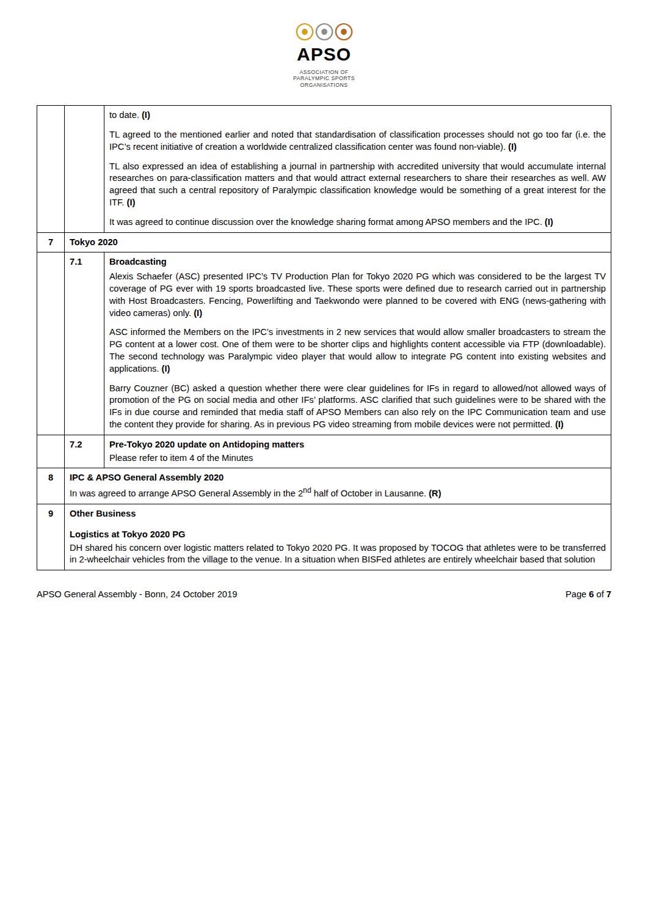⦿⦿⦿
APSO
ASSOCIATION OF
PARALYMPIC SPORTS
ORGANISATIONS
| | | to date. (I) TL agreed to the mentioned earlier and noted that standardisation of classification processes should not go too far (i.e. the IPC’s recent initiative of creation a worldwide centralized classification center was found non-viable). (I) TL also expressed an idea of establishing a journal in partnership with accredited university that would accumulate internal researches on para-classification matters and that would attract external researchers to share their researches as well. AW agreed that such a central repository of Paralympic classification knowledge would be something of a great interest for the ITF. (I) It was agreed to continue discussion over the knowledge sharing format among APSO members and the IPC. (I) |
| 7 | Tokyo 2020 |
| | 7.1 | Broadcasting Alexis Schaefer (ASC) presented IPC’s TV Production Plan for Tokyo 2020 PG which was considered to be the largest TV coverage of PG ever with 19 sports broadcasted live. These sports were defined due to research carried out in partnership with Host Broadcasters. Fencing, Powerlifting and Taekwondo were planned to be covered with ENG (news-gathering with video cameras) only. (I) ASC informed the Members on the IPC’s investments in 2 new services that would allow smaller broadcasters to stream the PG content at a lower cost. One of them were to be shorter clips and highlights content accessible via FTP (downloadable). The second technology was Paralympic video player that would allow to integrate PG content into existing websites and applications. (I) Barry Couzner (BC) asked a question whether there were clear guidelines for IFs in regard to allowed/not allowed ways of promotion of the PG on social media and other IFs’ platforms. ASC clarified that such guidelines were to be shared with the IFs in due course and reminded that media staff of APSO Members can also rely on the IPC Communication team and use the content they provide for sharing. As in previous PG video streaming from mobile devices were not permitted. (I) |
| | 7.2 | Pre-Tokyo 2020 update on Antidoping matters Please refer to item 4 of the Minutes |
| 8 | IPC & APSO General Assembly 2020 In was agreed to arrange APSO General Assembly in the 2 nd half of October in Lausanne. (R) |
| 9 | Other Business Logistics at Tokyo 2020 PG DH shared his concern over logistic matters related to Tokyo 2020 PG. It was proposed by TOCOG that athletes were to be transferred in 2-wheelchair vehicles from the village to the venue. In a situation when BISFed athletes are entirely wheelchair based that solution |
APSO General Assembly - Bonn, 24 October 2019
Page 6 of 7